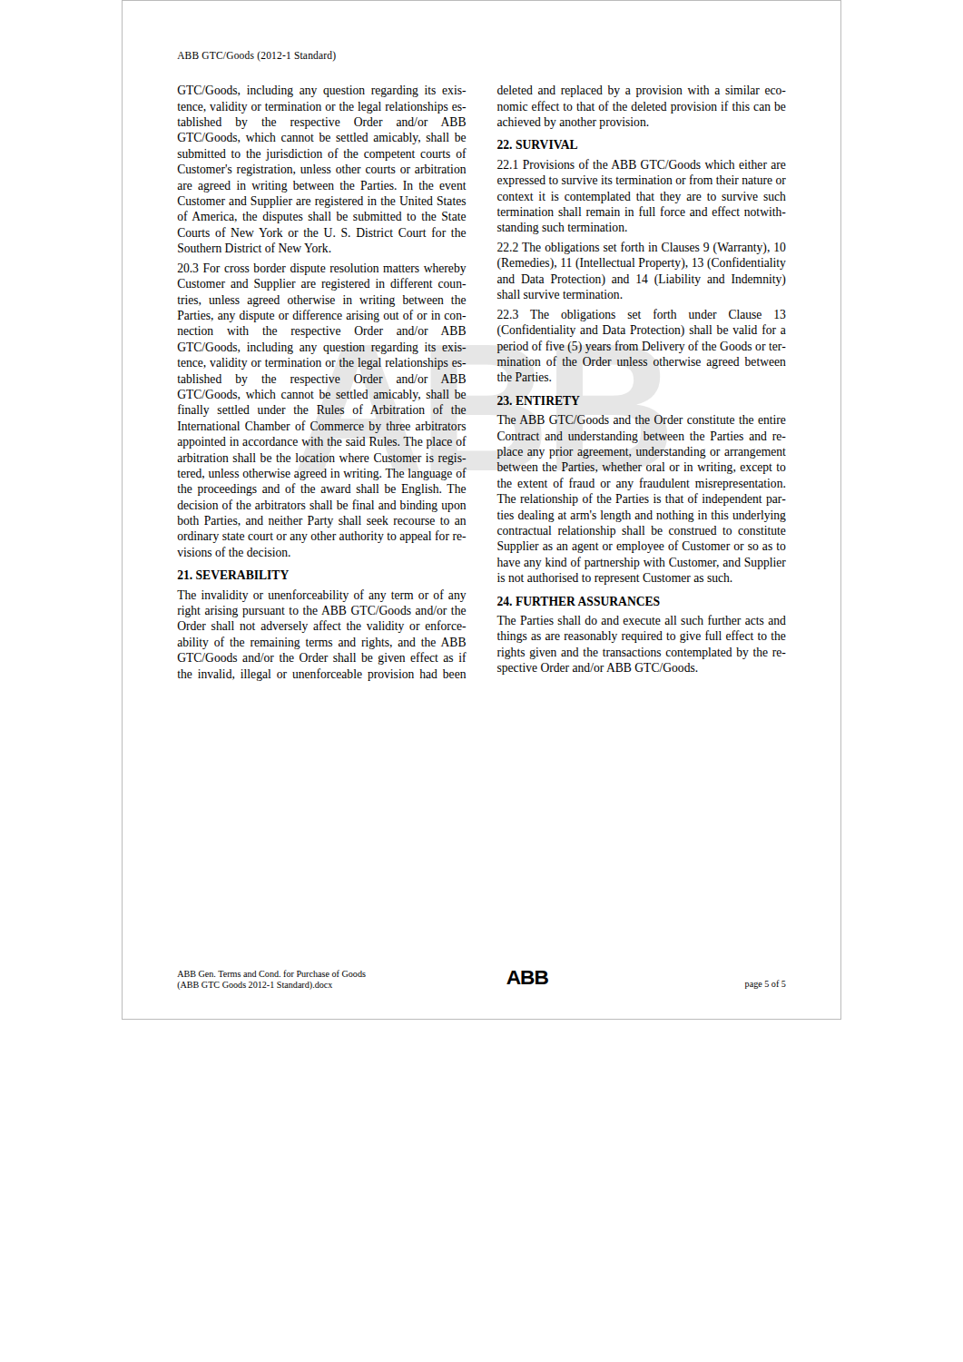ABB
ABB GTC/Goods (2012-1 Standard)
GTC/Goods, including any question regarding its existence, validity or termination or the legal relationships established by the respective Order and/or ABB GTC/Goods, which cannot be settled amicably, shall be submitted to the jurisdiction of the competent courts of Customer's registration, unless other courts or arbitration are agreed in writing between the Parties. In the event Customer and Supplier are registered in the United States of America, the disputes shall be submitted to the State Courts of New York or the U. S. District Court for the Southern District of New York.
20.3 For cross border dispute resolution matters whereby Customer and Supplier are registered in different countries, unless agreed otherwise in writing between the Parties, any dispute or difference arising out of or in connection with the respective Order and/or ABB GTC/Goods, including any question regarding its existence, validity or termination or the legal relationships established by the respective Order and/or ABB GTC/Goods, which cannot be settled amicably, shall be finally settled under the Rules of Arbitration of the International Chamber of Commerce by three arbitrators appointed in accordance with the said Rules. The place of arbitration shall be the location where Customer is registered, unless otherwise agreed in writing. The language of the proceedings and of the award shall be English. The decision of the arbitrators shall be final and binding upon both Parties, and neither Party shall seek recourse to an ordinary state court or any other authority to appeal for revisions of the decision.
21. Severability
The invalidity or unenforceability of any term or of any right arising pursuant to the ABB GTC/Goods and/or the Order shall not adversely affect the validity or enforceability of the remaining terms and rights, and the ABB GTC/Goods and/or the Order shall be given effect as if the invalid, illegal or unenforceable provision had been deleted and replaced by a provision with a similar economic effect to that of the deleted provision if this can be achieved by another provision.
22. Survival
22.1 Provisions of the ABB GTC/Goods which either are expressed to survive its termination or from their nature or context it is contemplated that they are to survive such termination shall remain in full force and effect notwithstanding such termination.
22.2 The obligations set forth in Clauses 9 (Warranty), 10 (Remedies), 11 (Intellectual Property), 13 (Confidentiality and Data Protection) and 14 (Liability and Indemnity) shall survive termination.
22.3 The obligations set forth under Clause 13 (Confidentiality and Data Protection) shall be valid for a period of five (5) years from Delivery of the Goods or termination of the Order unless otherwise agreed between the Parties.
23. Entirety
The ABB GTC/Goods and the Order constitute the entire Contract and understanding between the Parties and replace any prior agreement, understanding or arrangement between the Parties, whether oral or in writing, except to the extent of fraud or any fraudulent misrepresentation. The relationship of the Parties is that of independent parties dealing at arm's length and nothing in this underlying contractual relationship shall be construed to constitute Supplier as an agent or employee of Customer or so as to have any kind of partnership with Customer, and Supplier is not authorised to represent Customer as such.
24. Further Assurances
The Parties shall do and execute all such further acts and things as are reasonably required to give full effect to the rights given and the transactions contemplated by the respective Order and/or ABB GTC/Goods.
ABB Gen. Terms and Cond. for Purchase of Goods
(ABB GTC Goods 2012-1 Standard).docx
ABB
page 5 of 5